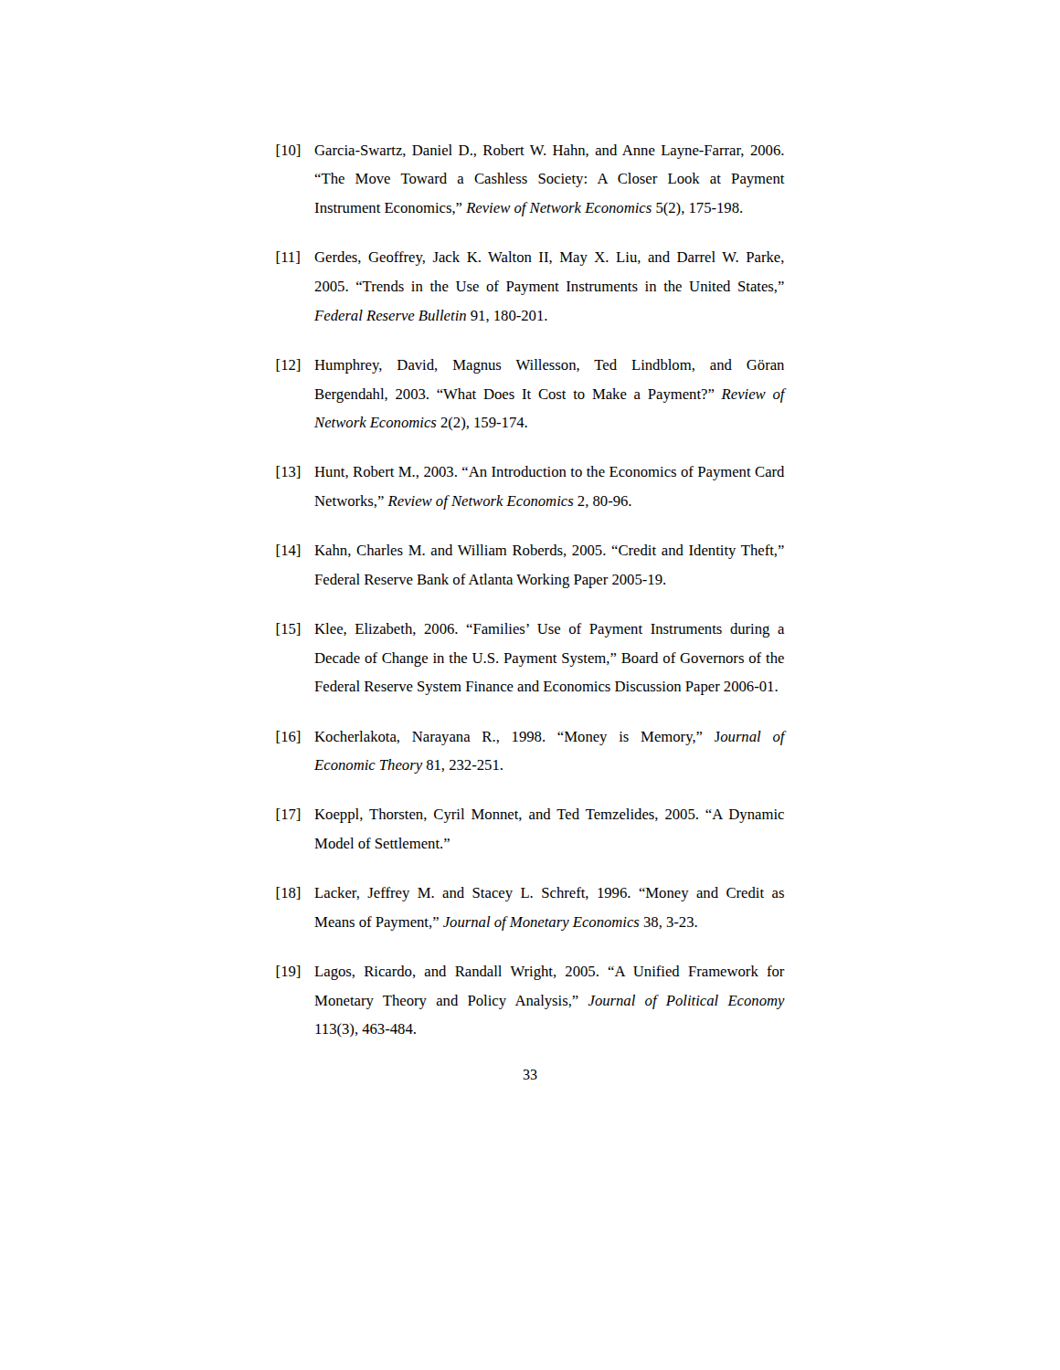[10] Garcia-Swartz, Daniel D., Robert W. Hahn, and Anne Layne-Farrar, 2006. “The Move Toward a Cashless Society: A Closer Look at Payment Instrument Economics,” Review of Network Economics 5(2), 175-198.
[11] Gerdes, Geoffrey, Jack K. Walton II, May X. Liu, and Darrel W. Parke, 2005. “Trends in the Use of Payment Instruments in the United States,” Federal Reserve Bulletin 91, 180-201.
[12] Humphrey, David, Magnus Willesson, Ted Lindblom, and Göran Bergendahl, 2003. “What Does It Cost to Make a Payment?” Review of Network Economics 2(2), 159-174.
[13] Hunt, Robert M., 2003. “An Introduction to the Economics of Payment Card Networks,” Review of Network Economics 2, 80-96.
[14] Kahn, Charles M. and William Roberds, 2005. “Credit and Identity Theft,” Federal Reserve Bank of Atlanta Working Paper 2005-19.
[15] Klee, Elizabeth, 2006. “Families’ Use of Payment Instruments during a Decade of Change in the U.S. Payment System,” Board of Governors of the Federal Reserve System Finance and Economics Discussion Paper 2006-01.
[16] Kocherlakota, Narayana R., 1998. “Money is Memory,” Journal of Economic Theory 81, 232-251.
[17] Koeppl, Thorsten, Cyril Monnet, and Ted Temzelides, 2005. “A Dynamic Model of Settlement.”
[18] Lacker, Jeffrey M. and Stacey L. Schreft, 1996. “Money and Credit as Means of Payment,” Journal of Monetary Economics 38, 3-23.
[19] Lagos, Ricardo, and Randall Wright, 2005. “A Unified Framework for Monetary Theory and Policy Analysis,” Journal of Political Economy 113(3), 463-484.
33